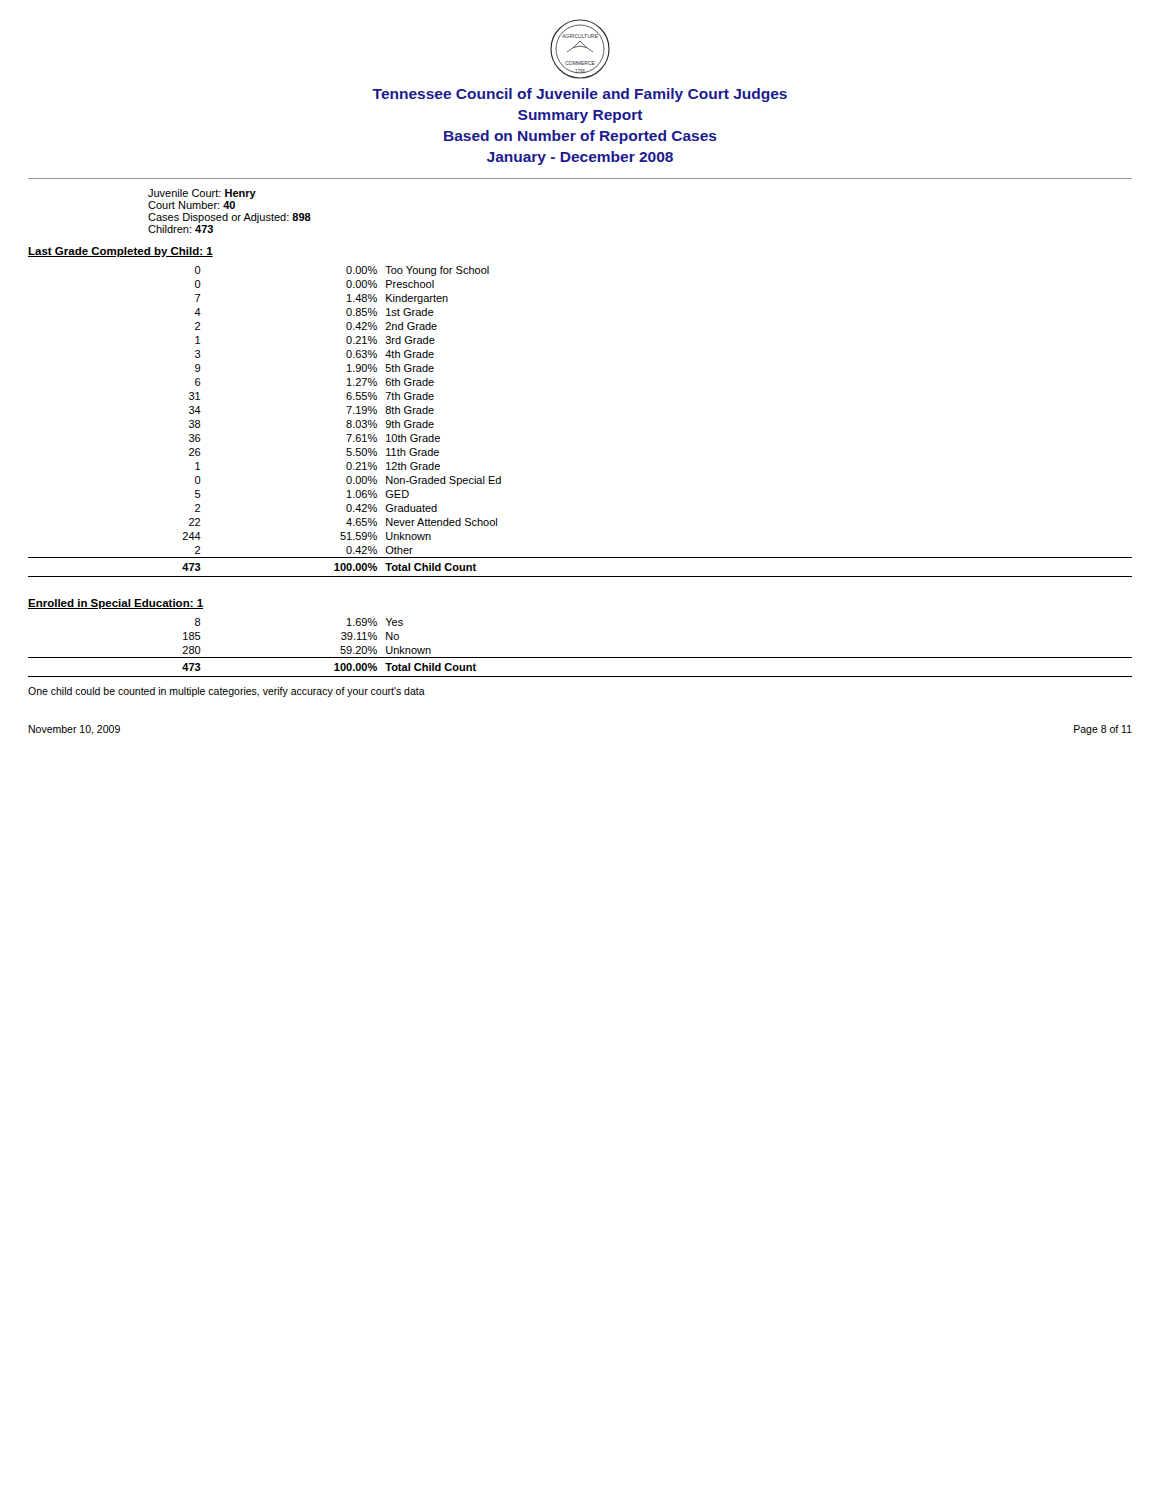AGRICULTURE COMMERCE 1796
Tennessee Council of Juvenile and Family Court Judges
Summary Report
Based on Number of Reported Cases
January - December 2008
Juvenile Court: Henry
Court Number: 40
Cases Disposed or Adjusted: 898
Children: 473
Last Grade Completed by Child: 1
| 0 | 0.00% | Too Young for School |
| 0 | 0.00% | Preschool |
| 7 | 1.48% | Kindergarten |
| 4 | 0.85% | 1st Grade |
| 2 | 0.42% | 2nd Grade |
| 1 | 0.21% | 3rd Grade |
| 3 | 0.63% | 4th Grade |
| 9 | 1.90% | 5th Grade |
| 6 | 1.27% | 6th Grade |
| 31 | 6.55% | 7th Grade |
| 34 | 7.19% | 8th Grade |
| 38 | 8.03% | 9th Grade |
| 36 | 7.61% | 10th Grade |
| 26 | 5.50% | 11th Grade |
| 1 | 0.21% | 12th Grade |
| 0 | 0.00% | Non-Graded Special Ed |
| 5 | 1.06% | GED |
| 2 | 0.42% | Graduated |
| 22 | 4.65% | Never Attended School |
| 244 | 51.59% | Unknown |
| 2 | 0.42% | Other |
| 473 | 100.00% | Total Child Count |
Enrolled in Special Education: 1
| 8 | 1.69% | Yes |
| 185 | 39.11% | No |
| 280 | 59.20% | Unknown |
| 473 | 100.00% | Total Child Count |
One child could be counted in multiple categories, verify accuracy of your court's data
November 10, 2009
Page 8 of 11